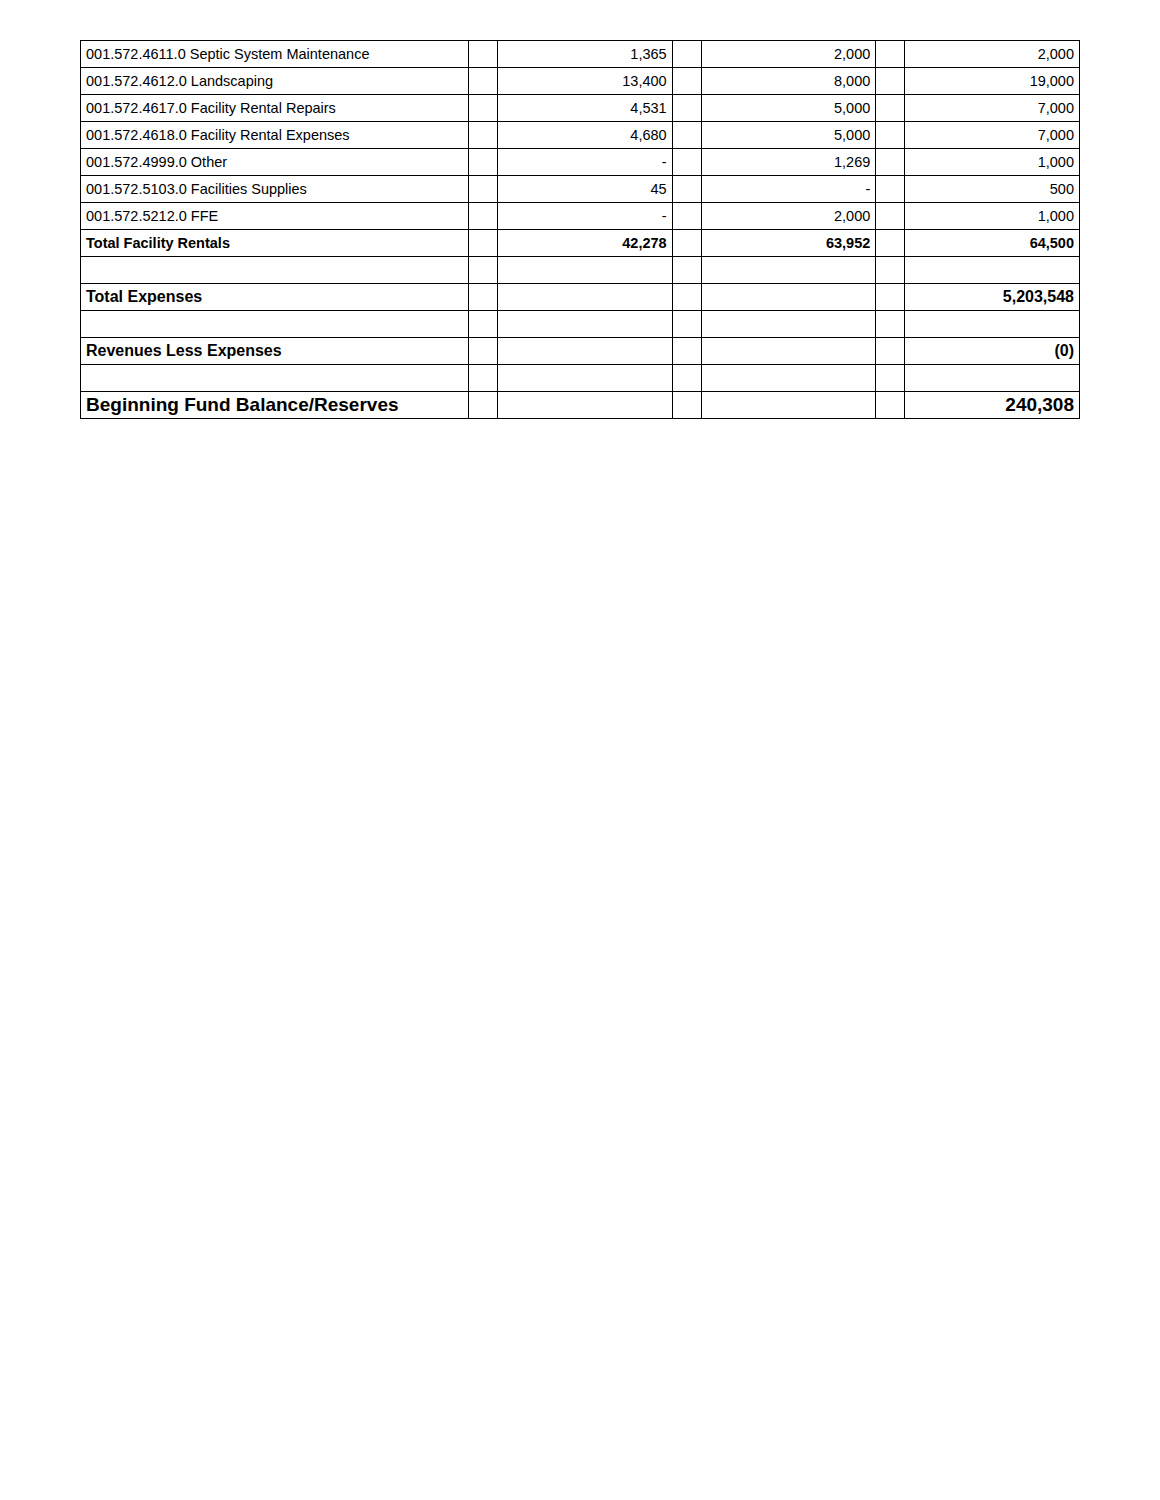| 001.572.4611.0 Septic System Maintenance | | 1,365 | | 2,000 | | 2,000 |
| 001.572.4612.0 Landscaping | | 13,400 | | 8,000 | | 19,000 |
| 001.572.4617.0 Facility Rental Repairs | | 4,531 | | 5,000 | | 7,000 |
| 001.572.4618.0 Facility Rental Expenses | | 4,680 | | 5,000 | | 7,000 |
| 001.572.4999.0 Other | | - | | 1,269 | | 1,000 |
| 001.572.5103.0 Facilities Supplies | | 45 | | - | | 500 |
| 001.572.5212.0 FFE | | - | | 2,000 | | 1,000 |
| Total Facility Rentals | | 42,278 | | 63,952 | | 64,500 |
| Total Expenses | | | | | | 5,203,548 |
| Revenues Less Expenses | | | | | | (0) |
| Beginning Fund Balance/Reserves | | | | | | 240,308 |